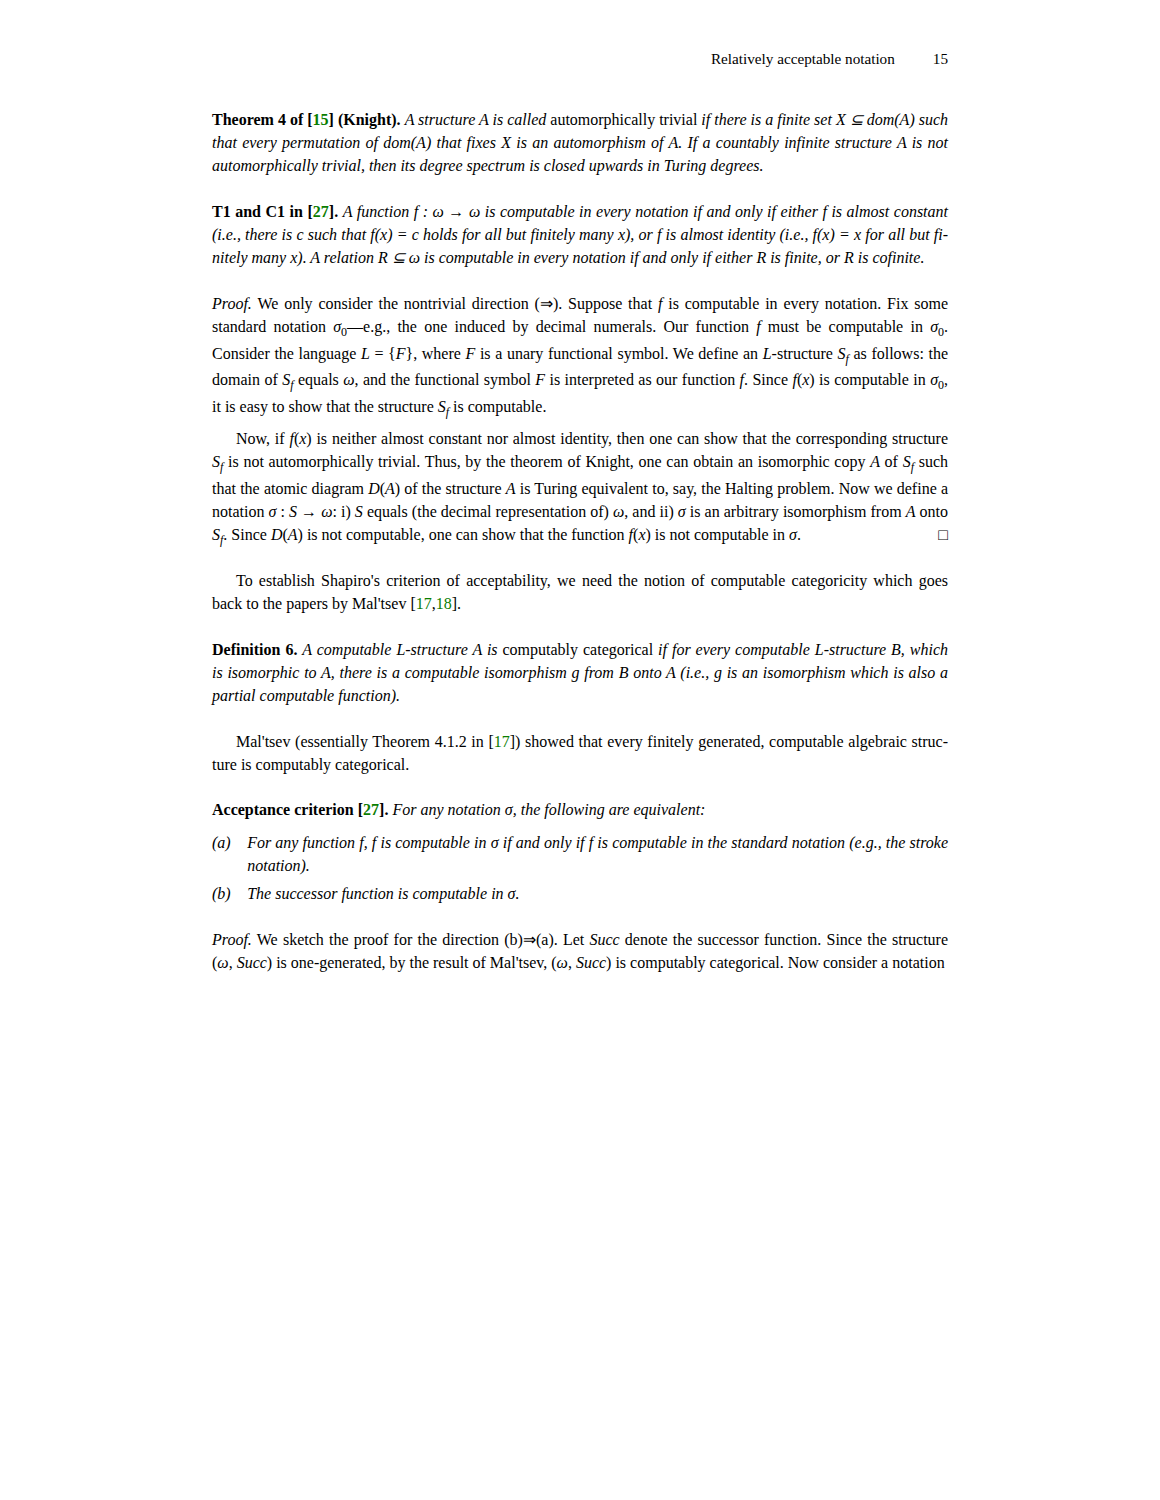Relatively acceptable notation 15
Theorem 4 of [15] (Knight). A structure A is called automorphically trivial if there is a finite set X ⊆ dom(A) such that every permutation of dom(A) that fixes X is an automorphism of A. If a countably infinite structure A is not automorphically trivial, then its degree spectrum is closed upwards in Turing degrees.
T1 and C1 in [27]. A function f : ω → ω is computable in every notation if and only if either f is almost constant (i.e., there is c such that f(x) = c holds for all but finitely many x), or f is almost identity (i.e., f(x) = x for all but finitely many x). A relation R ⊆ ω is computable in every notation if and only if either R is finite, or R is cofinite.
Proof. We only consider the nontrivial direction (⇒). Suppose that f is computable in every notation. Fix some standard notation σ0—e.g., the one induced by decimal numerals. Our function f must be computable in σ0. Consider the language L = {F}, where F is a unary functional symbol. We define an L-structure Sf as follows: the domain of Sf equals ω, and the functional symbol F is interpreted as our function f. Since f(x) is computable in σ0, it is easy to show that the structure Sf is computable.
Now, if f(x) is neither almost constant nor almost identity, then one can show that the corresponding structure Sf is not automorphically trivial. Thus, by the theorem of Knight, one can obtain an isomorphic copy A of Sf such that the atomic diagram D(A) of the structure A is Turing equivalent to, say, the Halting problem. Now we define a notation σ : S → ω: i) S equals (the decimal representation of) ω, and ii) σ is an arbitrary isomorphism from A onto Sf. Since D(A) is not computable, one can show that the function f(x) is not computable in σ.□
To establish Shapiro's criterion of acceptability, we need the notion of computable categoricity which goes back to the papers by Mal'tsev [17,18].
Definition 6. A computable L-structure A is computably categorical if for every computable L-structure B, which is isomorphic to A, there is a computable isomorphism g from B onto A (i.e., g is an isomorphism which is also a partial computable function).
Mal'tsev (essentially Theorem 4.1.2 in [17]) showed that every finitely generated, computable algebraic structure is computably categorical.
Acceptance criterion [27]. For any notation σ, the following are equivalent:
(a) For any function f, f is computable in σ if and only if f is computable in the standard notation (e.g., the stroke notation).
(b) The successor function is computable in σ.
Proof. We sketch the proof for the direction (b)⇒(a). Let Succ denote the successor function. Since the structure (ω, Succ) is one-generated, by the result of Mal'tsev, (ω, Succ) is computably categorical. Now consider a notation